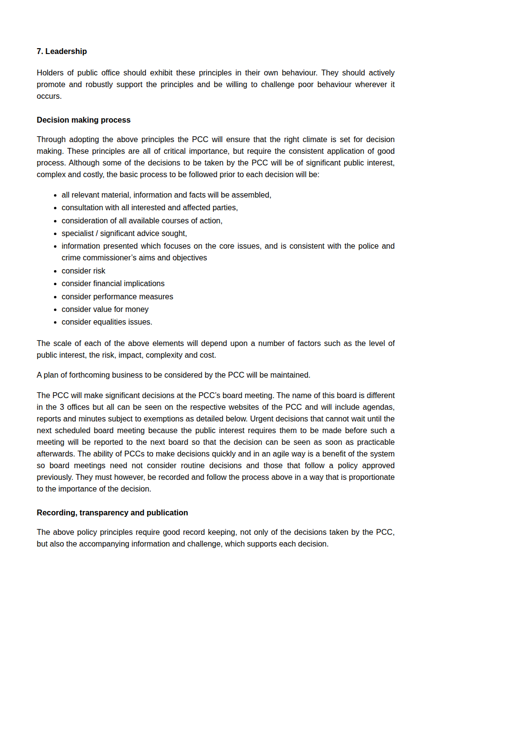7. Leadership
Holders of public office should exhibit these principles in their own behaviour. They should actively promote and robustly support the principles and be willing to challenge poor behaviour wherever it occurs.
Decision making process
Through adopting the above principles the PCC will ensure that the right climate is set for decision making. These principles are all of critical importance, but require the consistent application of good process. Although some of the decisions to be taken by the PCC will be of significant public interest, complex and costly, the basic process to be followed prior to each decision will be:
all relevant material, information and facts will be assembled,
consultation with all interested and affected parties,
consideration of all available courses of action,
specialist / significant advice sought,
information presented which focuses on the core issues, and is consistent with the police and crime commissioner’s aims and objectives
consider risk
consider financial implications
consider performance measures
consider value for money
consider equalities issues.
The scale of each of the above elements will depend upon a number of factors such as the level of public interest, the risk, impact, complexity and cost.
A plan of forthcoming business to be considered by the PCC will be maintained.
The PCC will make significant decisions at the PCC’s board meeting. The name of this board is different in the 3 offices but all can be seen on the respective websites of the PCC and will include agendas, reports and minutes subject to exemptions as detailed below. Urgent decisions that cannot wait until the next scheduled board meeting because the public interest requires them to be made before such a meeting will be reported to the next board so that the decision can be seen as soon as practicable afterwards. The ability of PCCs to make decisions quickly and in an agile way is a benefit of the system so board meetings need not consider routine decisions and those that follow a policy approved previously. They must however, be recorded and follow the process above in a way that is proportionate to the importance of the decision.
Recording, transparency and publication
The above policy principles require good record keeping, not only of the decisions taken by the PCC, but also the accompanying information and challenge, which supports each decision.